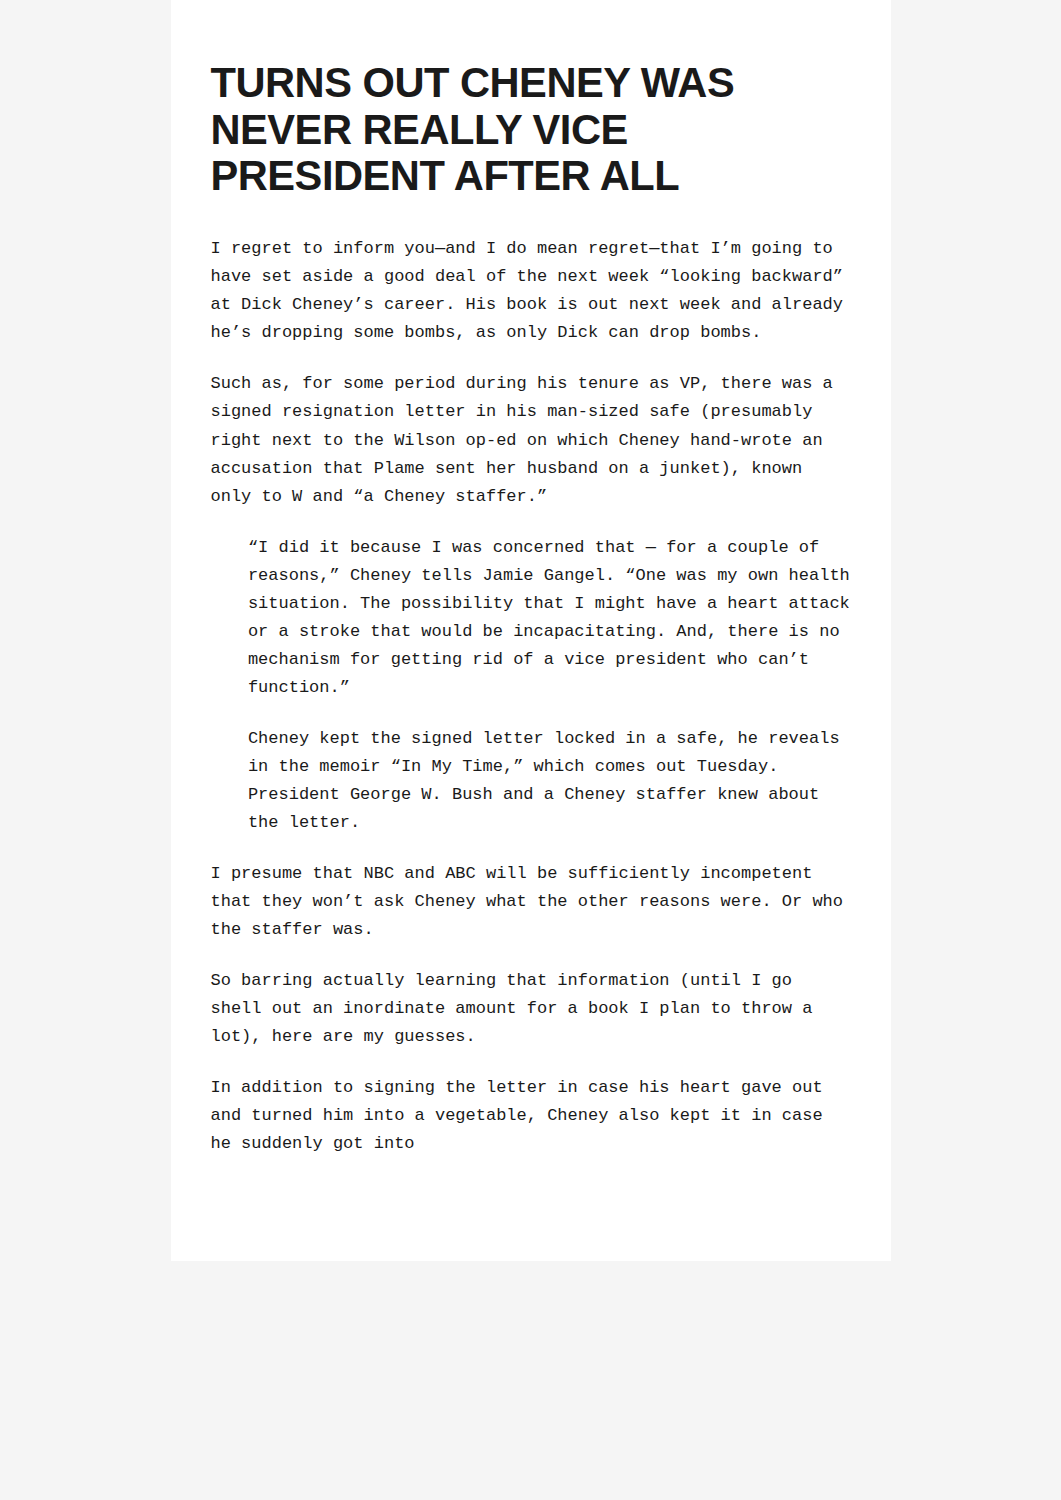TURNS OUT CHENEY WAS NEVER REALLY VICE PRESIDENT AFTER ALL
I regret to inform you—and I do mean regret—that I’m going to have set aside a good deal of the next week “looking backward” at Dick Cheney’s career. His book is out next week and already he’s dropping some bombs, as only Dick can drop bombs.
Such as, for some period during his tenure as VP, there was a signed resignation letter in his man-sized safe (presumably right next to the Wilson op-ed on which Cheney hand-wrote an accusation that Plame sent her husband on a junket), known only to W and “a Cheney staffer.”
“I did it because I was concerned that — for a couple of reasons,” Cheney tells Jamie Gangel. “One was my own health situation. The possibility that I might have a heart attack or a stroke that would be incapacitating. And, there is no mechanism for getting rid of a vice president who can’t function.”
Cheney kept the signed letter locked in a safe, he reveals in the memoir “In My Time,” which comes out Tuesday. President George W. Bush and a Cheney staffer knew about the letter.
I presume that NBC and ABC will be sufficiently incompetent that they won’t ask Cheney what the other reasons were. Or who the staffer was.
So barring actually learning that information (until I go shell out an inordinate amount for a book I plan to throw a lot), here are my guesses.
In addition to signing the letter in case his heart gave out and turned him into a vegetable, Cheney also kept it in case he suddenly got into